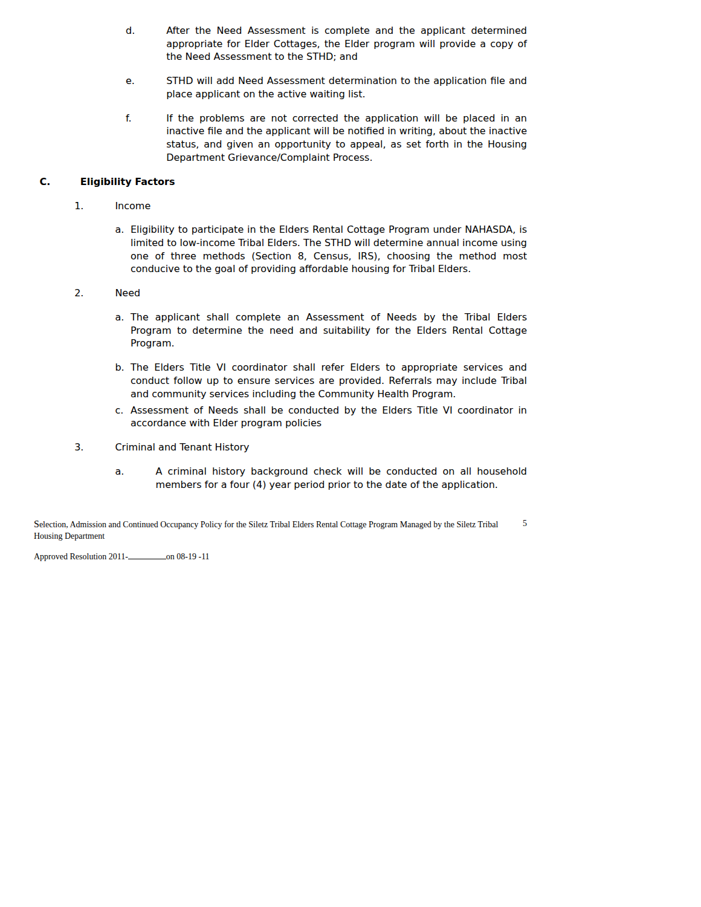d. After the Need Assessment is complete and the applicant determined appropriate for Elder Cottages, the Elder program will provide a copy of the Need Assessment to the STHD; and
e. STHD will add Need Assessment determination to the application file and place applicant on the active waiting list.
f. If the problems are not corrected the application will be placed in an inactive file and the applicant will be notified in writing, about the inactive status, and given an opportunity to appeal, as set forth in the Housing Department Grievance/Complaint Process.
C. Eligibility Factors
1. Income
a. Eligibility to participate in the Elders Rental Cottage Program under NAHASDA, is limited to low-income Tribal Elders. The STHD will determine annual income using one of three methods (Section 8, Census, IRS), choosing the method most conducive to the goal of providing affordable housing for Tribal Elders.
2. Need
a. The applicant shall complete an Assessment of Needs by the Tribal Elders Program to determine the need and suitability for the Elders Rental Cottage Program.
b. The Elders Title VI coordinator shall refer Elders to appropriate services and conduct follow up to ensure services are provided. Referrals may include Tribal and community services including the Community Health Program.
c. Assessment of Needs shall be conducted by the Elders Title VI coordinator in accordance with Elder program policies
3. Criminal and Tenant History
a. A criminal history background check will be conducted on all household members for a four (4) year period prior to the date of the application.
Selection, Admission and Continued Occupancy Policy for the Siletz Tribal Elders Rental Cottage Program Managed by the Siletz Tribal Housing Department 5
Approved Resolution 2011- on 08-19 -11